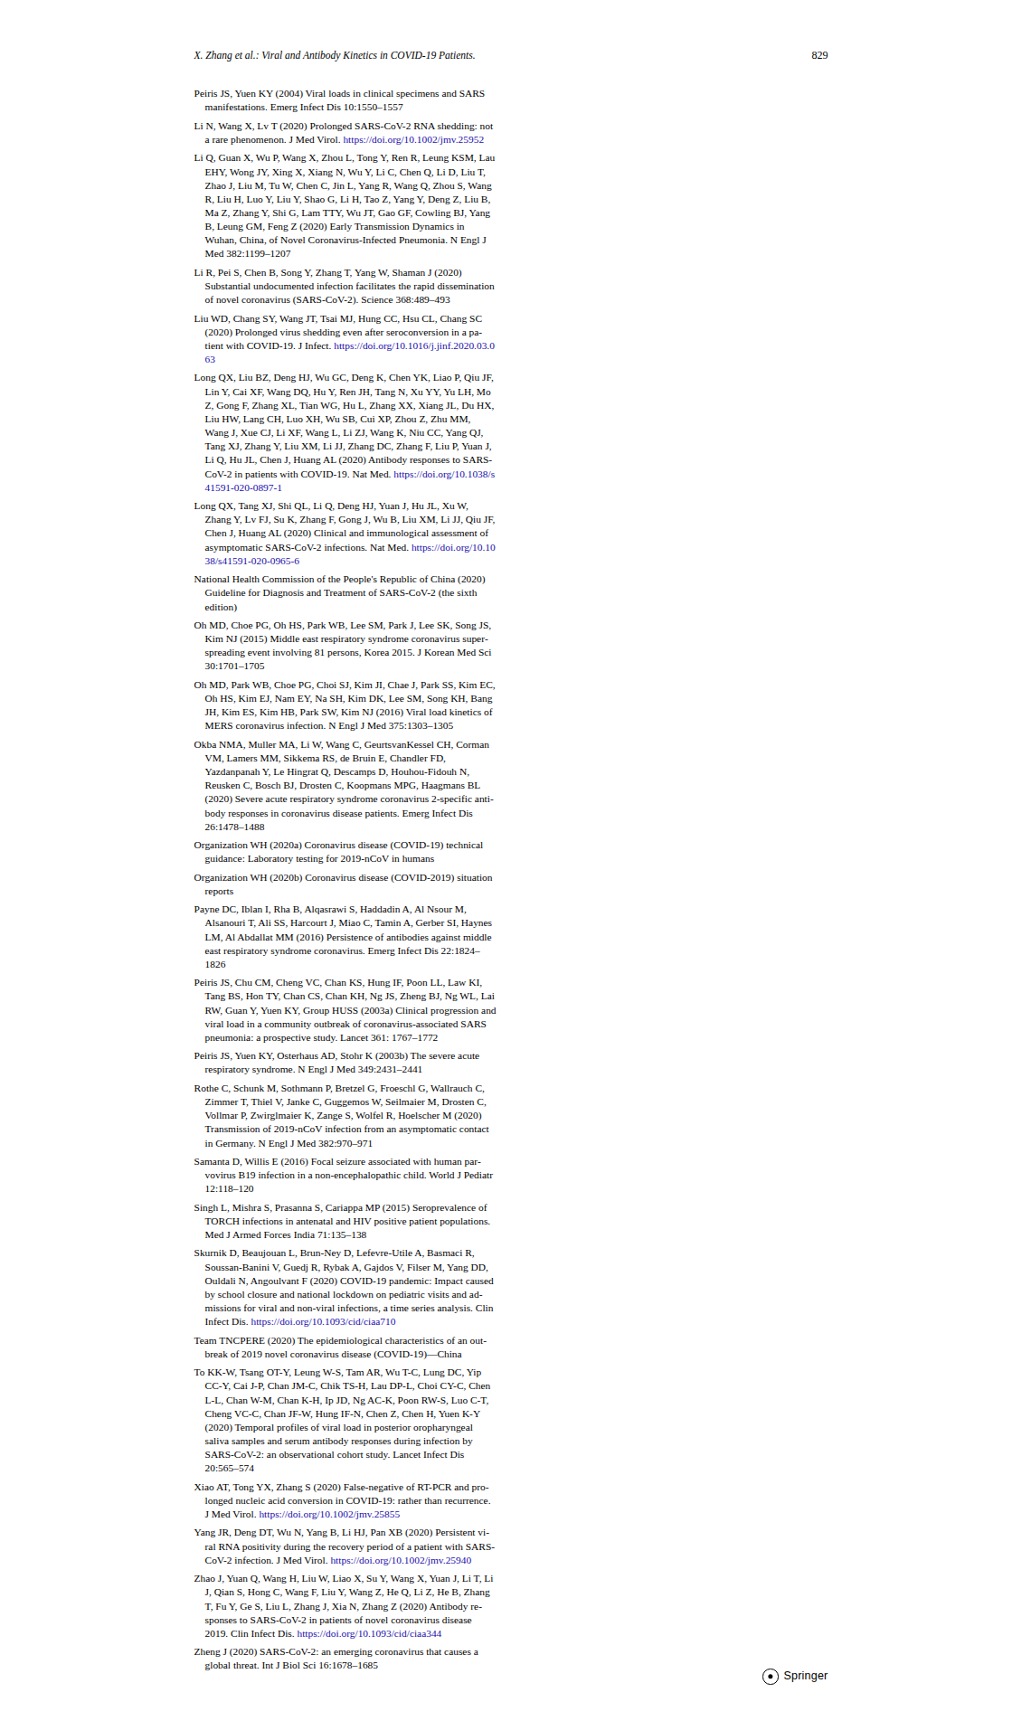X. Zhang et al.: Viral and Antibody Kinetics in COVID-19 Patients.
829
Peiris JS, Yuen KY (2004) Viral loads in clinical specimens and SARS manifestations. Emerg Infect Dis 10:1550–1557
Li N, Wang X, Lv T (2020) Prolonged SARS-CoV-2 RNA shedding: not a rare phenomenon. J Med Virol. https://doi.org/10.1002/jmv.25952
Li Q, Guan X, Wu P, Wang X, Zhou L, Tong Y, Ren R, Leung KSM, Lau EHY, Wong JY, Xing X, Xiang N, Wu Y, Li C, Chen Q, Li D, Liu T, Zhao J, Liu M, Tu W, Chen C, Jin L, Yang R, Wang Q, Zhou S, Wang R, Liu H, Luo Y, Liu Y, Shao G, Li H, Tao Z, Yang Y, Deng Z, Liu B, Ma Z, Zhang Y, Shi G, Lam TTY, Wu JT, Gao GF, Cowling BJ, Yang B, Leung GM, Feng Z (2020) Early Transmission Dynamics in Wuhan, China, of Novel Coronavirus-Infected Pneumonia. N Engl J Med 382:1199–1207
Li R, Pei S, Chen B, Song Y, Zhang T, Yang W, Shaman J (2020) Substantial undocumented infection facilitates the rapid dissemination of novel coronavirus (SARS-CoV-2). Science 368:489–493
Liu WD, Chang SY, Wang JT, Tsai MJ, Hung CC, Hsu CL, Chang SC (2020) Prolonged virus shedding even after seroconversion in a patient with COVID-19. J Infect. https://doi.org/10.1016/j.jinf.2020.03.063
Long QX, Liu BZ, Deng HJ, Wu GC, Deng K, Chen YK, Liao P, Qiu JF, Lin Y, Cai XF, Wang DQ, Hu Y, Ren JH, Tang N, Xu YY, Yu LH, Mo Z, Gong F, Zhang XL, Tian WG, Hu L, Zhang XX, Xiang JL, Du HX, Liu HW, Lang CH, Luo XH, Wu SB, Cui XP, Zhou Z, Zhu MM, Wang J, Xue CJ, Li XF, Wang L, Li ZJ, Wang K, Niu CC, Yang QJ, Tang XJ, Zhang Y, Liu XM, Li JJ, Zhang DC, Zhang F, Liu P, Yuan J, Li Q, Hu JL, Chen J, Huang AL (2020) Antibody responses to SARS-CoV-2 in patients with COVID-19. Nat Med. https://doi.org/10.1038/s41591-020-0897-1
Long QX, Tang XJ, Shi QL, Li Q, Deng HJ, Yuan J, Hu JL, Xu W, Zhang Y, Lv FJ, Su K, Zhang F, Gong J, Wu B, Liu XM, Li JJ, Qiu JF, Chen J, Huang AL (2020) Clinical and immunological assessment of asymptomatic SARS-CoV-2 infections. Nat Med. https://doi.org/10.1038/s41591-020-0965-6
National Health Commission of the People's Republic of China (2020) Guideline for Diagnosis and Treatment of SARS-CoV-2 (the sixth edition)
Oh MD, Choe PG, Oh HS, Park WB, Lee SM, Park J, Lee SK, Song JS, Kim NJ (2015) Middle east respiratory syndrome coronavirus superspreading event involving 81 persons, Korea 2015. J Korean Med Sci 30:1701–1705
Oh MD, Park WB, Choe PG, Choi SJ, Kim JI, Chae J, Park SS, Kim EC, Oh HS, Kim EJ, Nam EY, Na SH, Kim DK, Lee SM, Song KH, Bang JH, Kim ES, Kim HB, Park SW, Kim NJ (2016) Viral load kinetics of MERS coronavirus infection. N Engl J Med 375:1303–1305
Okba NMA, Muller MA, Li W, Wang C, GeurtsvanKessel CH, Corman VM, Lamers MM, Sikkema RS, de Bruin E, Chandler FD, Yazdanpanah Y, Le Hingrat Q, Descamps D, Houhou-Fidouh N, Reusken C, Bosch BJ, Drosten C, Koopmans MPG, Haagmans BL (2020) Severe acute respiratory syndrome coronavirus 2-specific antibody responses in coronavirus disease patients. Emerg Infect Dis 26:1478–1488
Organization WH (2020a) Coronavirus disease (COVID-19) technical guidance: Laboratory testing for 2019-nCoV in humans
Organization WH (2020b) Coronavirus disease (COVID-2019) situation reports
Payne DC, Iblan I, Rha B, Alqasrawi S, Haddadin A, Al Nsour M, Alsanouri T, Ali SS, Harcourt J, Miao C, Tamin A, Gerber SI, Haynes LM, Al Abdallat MM (2016) Persistence of antibodies against middle east respiratory syndrome coronavirus. Emerg Infect Dis 22:1824–1826
Peiris JS, Chu CM, Cheng VC, Chan KS, Hung IF, Poon LL, Law KI, Tang BS, Hon TY, Chan CS, Chan KH, Ng JS, Zheng BJ, Ng WL, Lai RW, Guan Y, Yuen KY, Group HUSS (2003a) Clinical progression and viral load in a community outbreak of coronavirus-associated SARS pneumonia: a prospective study. Lancet 361: 1767–1772
Peiris JS, Yuen KY, Osterhaus AD, Stohr K (2003b) The severe acute respiratory syndrome. N Engl J Med 349:2431–2441
Rothe C, Schunk M, Sothmann P, Bretzel G, Froeschl G, Wallrauch C, Zimmer T, Thiel V, Janke C, Guggemos W, Seilmaier M, Drosten C, Vollmar P, Zwirglmaier K, Zange S, Wolfel R, Hoelscher M (2020) Transmission of 2019-nCoV infection from an asymptomatic contact in Germany. N Engl J Med 382:970–971
Samanta D, Willis E (2016) Focal seizure associated with human parvovirus B19 infection in a non-encephalopathic child. World J Pediatr 12:118–120
Singh L, Mishra S, Prasanna S, Cariappa MP (2015) Seroprevalence of TORCH infections in antenatal and HIV positive patient populations. Med J Armed Forces India 71:135–138
Skurnik D, Beaujouan L, Brun-Ney D, Lefevre-Utile A, Basmaci R, Soussan-Banini V, Guedj R, Rybak A, Gajdos V, Filser M, Yang DD, Ouldali N, Angoulvant F (2020) COVID-19 pandemic: Impact caused by school closure and national lockdown on pediatric visits and admissions for viral and non-viral infections, a time series analysis. Clin Infect Dis. https://doi.org/10.1093/cid/ciaa710
Team TNCPERE (2020) The epidemiological characteristics of an outbreak of 2019 novel coronavirus disease (COVID-19)—China
To KK-W, Tsang OT-Y, Leung W-S, Tam AR, Wu T-C, Lung DC, Yip CC-Y, Cai J-P, Chan JM-C, Chik TS-H, Lau DP-L, Choi CY-C, Chen L-L, Chan W-M, Chan K-H, Ip JD, Ng AC-K, Poon RW-S, Luo C-T, Cheng VC-C, Chan JF-W, Hung IF-N, Chen Z, Chen H, Yuen K-Y (2020) Temporal profiles of viral load in posterior oropharyngeal saliva samples and serum antibody responses during infection by SARS-CoV-2: an observational cohort study. Lancet Infect Dis 20:565–574
Xiao AT, Tong YX, Zhang S (2020) False-negative of RT-PCR and prolonged nucleic acid conversion in COVID-19: rather than recurrence. J Med Virol. https://doi.org/10.1002/jmv.25855
Yang JR, Deng DT, Wu N, Yang B, Li HJ, Pan XB (2020) Persistent viral RNA positivity during the recovery period of a patient with SARS-CoV-2 infection. J Med Virol. https://doi.org/10.1002/jmv.25940
Zhao J, Yuan Q, Wang H, Liu W, Liao X, Su Y, Wang X, Yuan J, Li T, Li J, Qian S, Hong C, Wang F, Liu Y, Wang Z, He Q, Li Z, He B, Zhang T, Fu Y, Ge S, Liu L, Zhang J, Xia N, Zhang Z (2020) Antibody responses to SARS-CoV-2 in patients of novel coronavirus disease 2019. Clin Infect Dis. https://doi.org/10.1093/cid/ciaa344
Zheng J (2020) SARS-CoV-2: an emerging coronavirus that causes a global threat. Int J Biol Sci 16:1678–1685
Springer